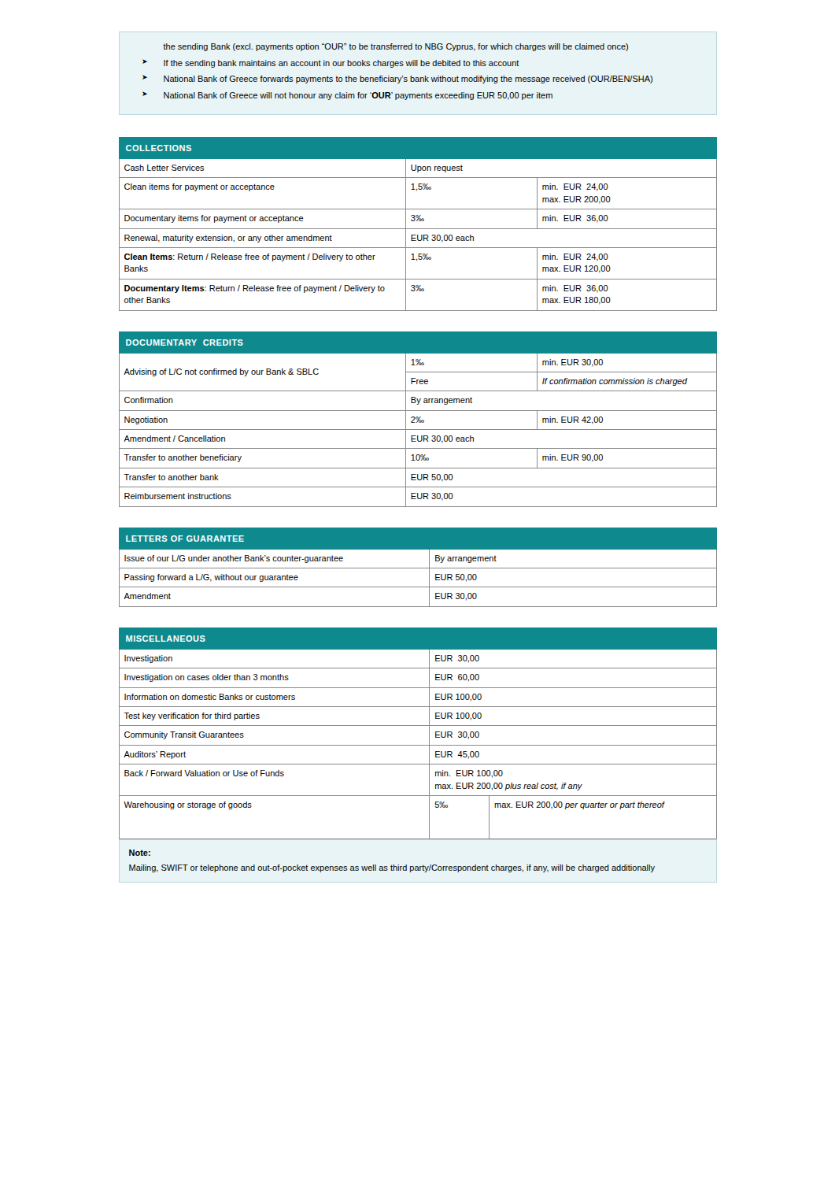the sending Bank (excl. payments option “OUR” to be transferred to NBG Cyprus, for which charges will be claimed once)
If the sending bank maintains an account in our books charges will be debited to this account
National Bank of Greece forwards payments to the beneficiary’s bank without modifying the message received (OUR/BEN/SHA)
National Bank of Greece will not honour any claim for ‘OUR’ payments exceeding EUR 50,00 per item
| COLLECTIONS |
| --- |
| Cash Letter Services | Upon request |
| Clean items for payment or acceptance | 1,5‰ | min. EUR 24,00 max. EUR 200,00 |
| Documentary items for payment or acceptance | 3‰ | min. EUR 36,00 |
| Renewal, maturity extension, or any other amendment | EUR 30,00 each |
| Clean Items : Return / Release free of payment / Delivery to other Banks | 1,5‰ | min. EUR 24,00 max. EUR 120,00 |
| Documentary Items : Return / Release free of payment / Delivery to other Banks | 3‰ | min. EUR 36,00 max. EUR 180,00 |
| DOCUMENTARY CREDITS |
| --- |
| Advising of L/C not confirmed by our Bank & SBLC | 1‰ | min. EUR 30,00 |
| Free | If confirmation commission is charged |
| Confirmation | By arrangement |
| Negotiation | 2‰ | min. EUR 42,00 |
| Amendment / Cancellation | EUR 30,00 each |
| Transfer to another beneficiary | 10‰ | min. EUR 90,00 |
| Transfer to another bank | EUR 50,00 |
| Reimbursement instructions | EUR 30,00 |
| LETTERS OF GUARANTEE |
| --- |
| Issue of our L/G under another Bank’s counter-guarantee | By arrangement |
| Passing forward a L/G, without our guarantee | EUR 50,00 |
| Amendment | EUR 30,00 |
| MISCELLANEOUS |
| --- |
| Investigation | EUR 30,00 |
| Investigation on cases older than 3 months | EUR 60,00 |
| Information on domestic Banks or customers | EUR 100,00 |
| Test key verification for third parties | EUR 100,00 |
| Community Transit Guarantees | EUR 30,00 |
| Auditors’ Report | EUR 45,00 |
| Back / Forward Valuation or Use of Funds | min. EUR 100,00 max. EUR 200,00 plus real cost, if any |
| Warehousing or storage of goods | 5‰ | max. EUR 200,00 per quarter or part thereof |
Note:
Mailing, SWIFT or telephone and out-of-pocket expenses as well as third party/Correspondent charges, if any, will be charged additionally